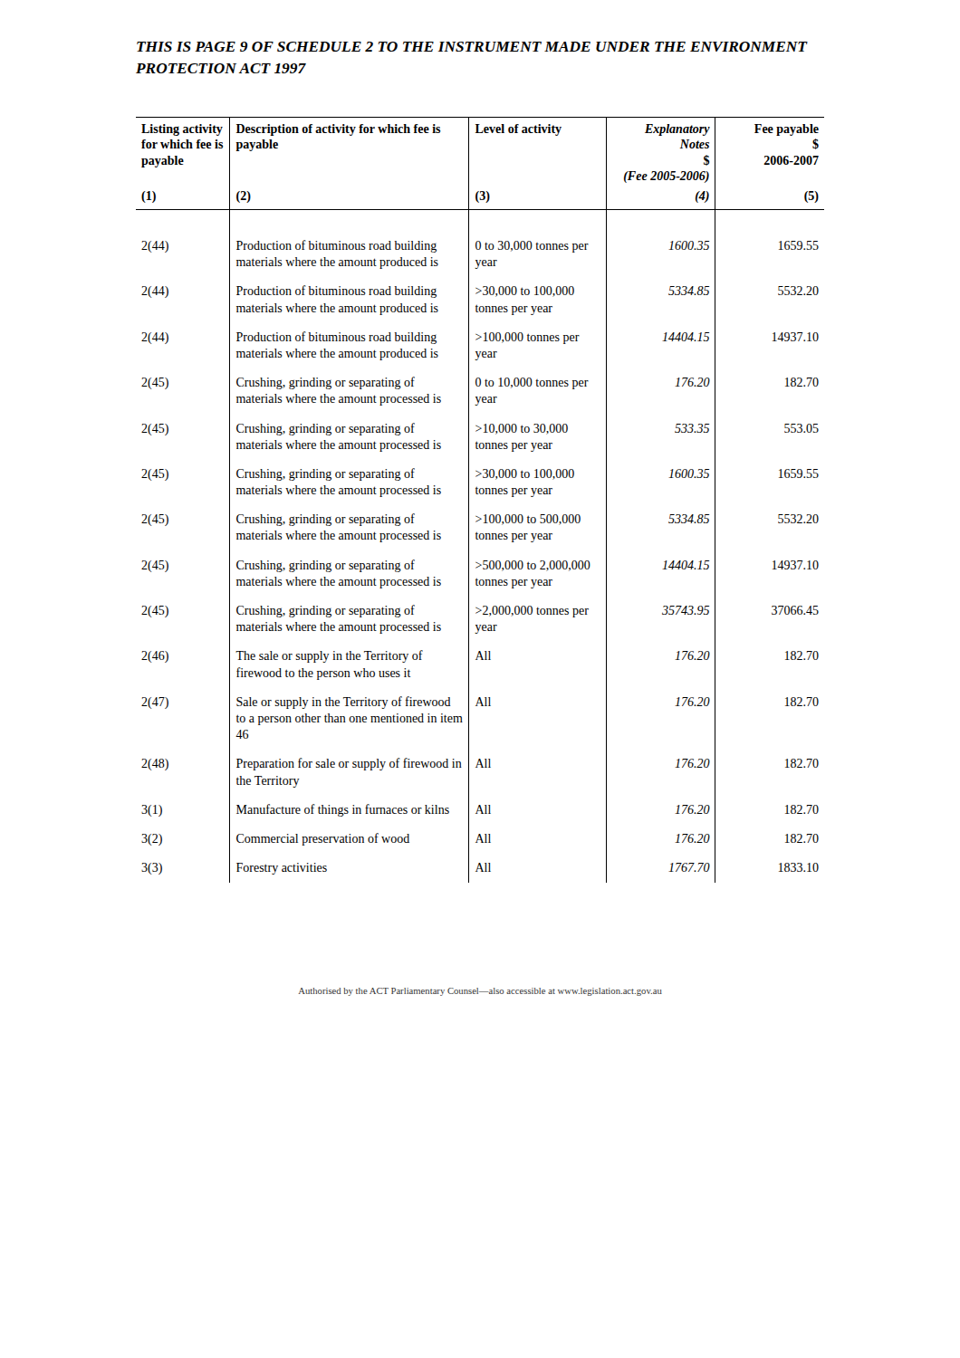THIS IS PAGE 9 OF SCHEDULE 2 TO THE INSTRUMENT MADE UNDER THE ENVIRONMENT PROTECTION ACT 1997
| Listing activity for which fee is payable | Description of activity for which fee is payable | Level of activity | Explanatory Notes $ (Fee 2005-2006) | Fee payable $ 2006-2007 |
| --- | --- | --- | --- | --- |
| (1) | (2) | (3) | (4) | (5) |
| 2(44) | Production of bituminous road building materials where the amount produced is | 0 to 30,000 tonnes per year | 1600.35 | 1659.55 |
| 2(44) | Production of bituminous road building materials where the amount produced is | >30,000 to 100,000 tonnes per year | 5334.85 | 5532.20 |
| 2(44) | Production of bituminous road building materials where the amount produced is | >100,000 tonnes per year | 14404.15 | 14937.10 |
| 2(45) | Crushing, grinding or separating of materials where the amount processed is | 0 to 10,000 tonnes per year | 176.20 | 182.70 |
| 2(45) | Crushing, grinding or separating of materials where the amount processed is | >10,000 to 30,000 tonnes per year | 533.35 | 553.05 |
| 2(45) | Crushing, grinding or separating of materials where the amount processed is | >30,000 to 100,000 tonnes per year | 1600.35 | 1659.55 |
| 2(45) | Crushing, grinding or separating of materials where the amount processed is | >100,000 to 500,000 tonnes per year | 5334.85 | 5532.20 |
| 2(45) | Crushing, grinding or separating of materials where the amount processed is | >500,000 to 2,000,000 tonnes per year | 14404.15 | 14937.10 |
| 2(45) | Crushing, grinding or separating of materials where the amount processed is | >2,000,000 tonnes per year | 35743.95 | 37066.45 |
| 2(46) | The sale or supply in the Territory of firewood to the person who uses it | All | 176.20 | 182.70 |
| 2(47) | Sale or supply in the Territory of firewood to a person other than one mentioned in item 46 | All | 176.20 | 182.70 |
| 2(48) | Preparation for sale or supply of firewood in the Territory | All | 176.20 | 182.70 |
| 3(1) | Manufacture of things in furnaces or kilns | All | 176.20 | 182.70 |
| 3(2) | Commercial preservation of wood | All | 176.20 | 182.70 |
| 3(3) | Forestry activities | All | 1767.70 | 1833.10 |
Authorised by the ACT Parliamentary Counsel—also accessible at www.legislation.act.gov.au